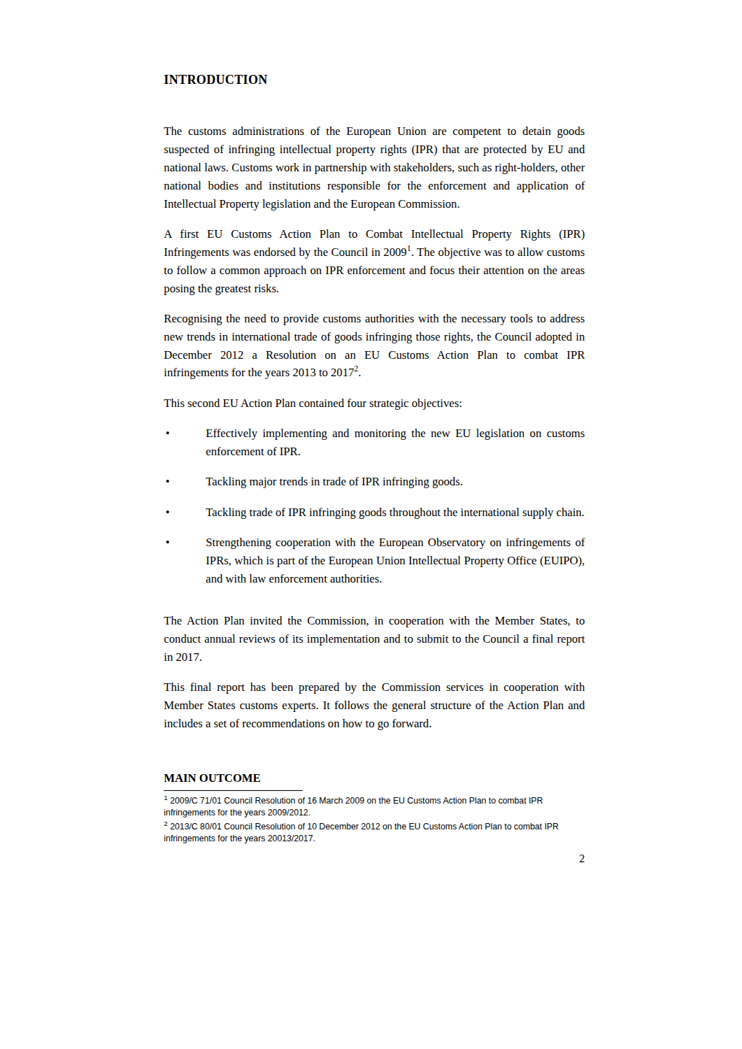INTRODUCTION
The customs administrations of the European Union are competent to detain goods suspected of infringing intellectual property rights (IPR) that are protected by EU and national laws. Customs work in partnership with stakeholders, such as right-holders, other national bodies and institutions responsible for the enforcement and application of Intellectual Property legislation and the European Commission.
A first EU Customs Action Plan to Combat Intellectual Property Rights (IPR) Infringements was endorsed by the Council in 20091. The objective was to allow customs to follow a common approach on IPR enforcement and focus their attention on the areas posing the greatest risks.
Recognising the need to provide customs authorities with the necessary tools to address new trends in international trade of goods infringing those rights, the Council adopted in December 2012 a Resolution on an EU Customs Action Plan to combat IPR infringements for the years 2013 to 20172.
This second EU Action Plan contained four strategic objectives:
•Effectively implementing and monitoring the new EU legislation on customs enforcement of IPR.
•Tackling major trends in trade of IPR infringing goods.
•Tackling trade of IPR infringing goods throughout the international supply chain.
•Strengthening cooperation with the European Observatory on infringements of IPRs, which is part of the European Union Intellectual Property Office (EUIPO), and with law enforcement authorities.
The Action Plan invited the Commission, in cooperation with the Member States, to conduct annual reviews of its implementation and to submit to the Council a final report in 2017.
This final report has been prepared by the Commission services in cooperation with Member States customs experts. It follows the general structure of the Action Plan and includes a set of recommendations on how to go forward.
MAIN OUTCOME
1 2009/C 71/01 Council Resolution of 16 March 2009 on the EU Customs Action Plan to combat IPR infringements for the years 2009/2012.
2 2013/C 80/01 Council Resolution of 10 December 2012 on the EU Customs Action Plan to combat IPR infringements for the years 20013/2017.
2